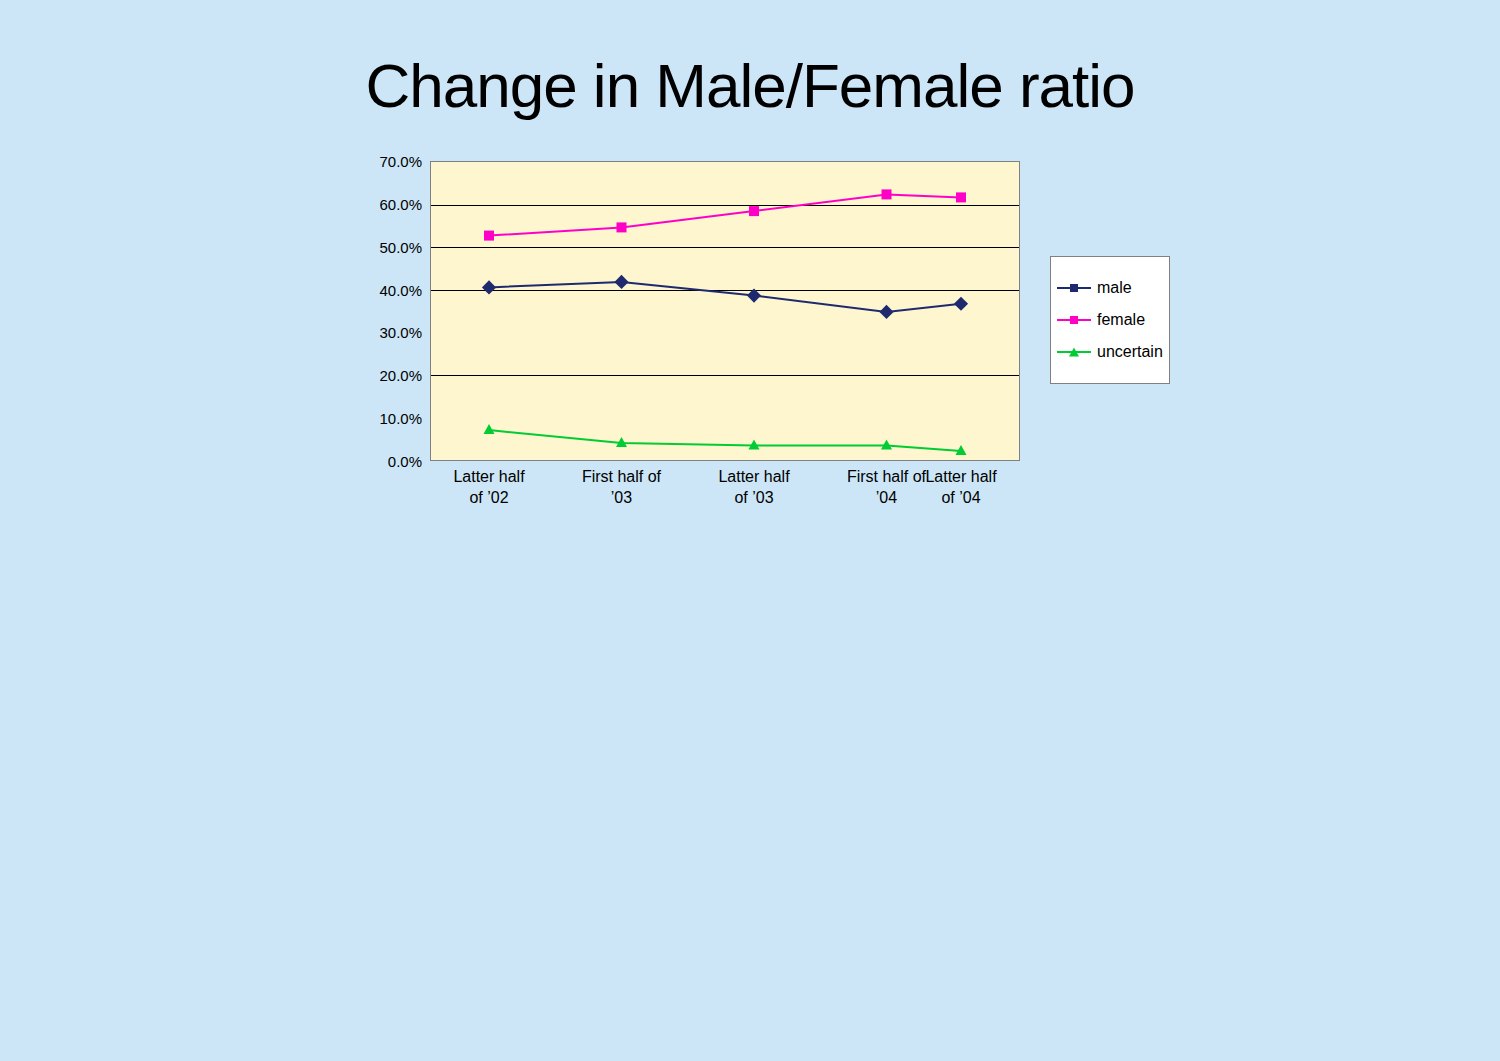Change in Male/Female ratio
70.0% 60.0% 50.0% 40.0% 30.0% 20.0% 10.0% 0.0%
Latter half
of ’02 First half of
’03 Latter half
of ’03 First half of
’04 Latter half
of ’04
male
female
uncertain